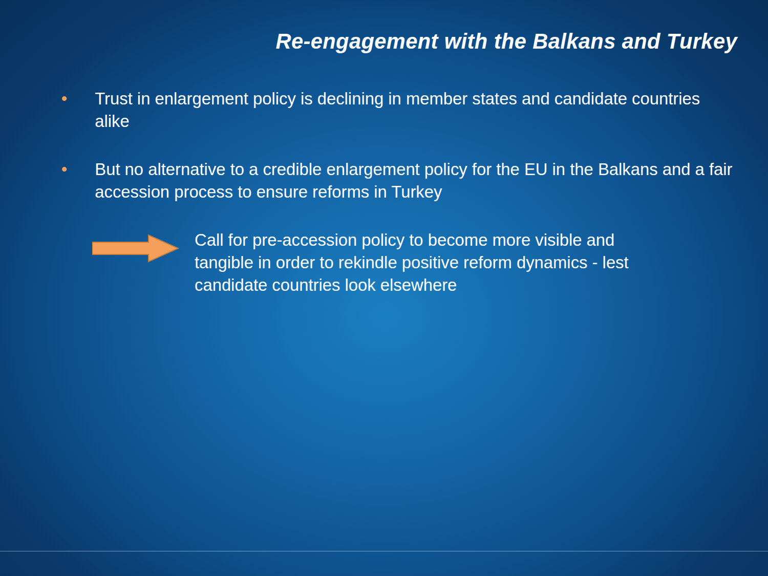Re-engagement with the Balkans and Turkey
Trust in enlargement policy is declining in member states and candidate countries alike
But no alternative to a credible enlargement policy for the EU in the Balkans and a fair accession process to ensure reforms in Turkey
Call for pre-accession policy to become more visible and tangible in order to rekindle positive reform dynamics - lest candidate countries look elsewhere